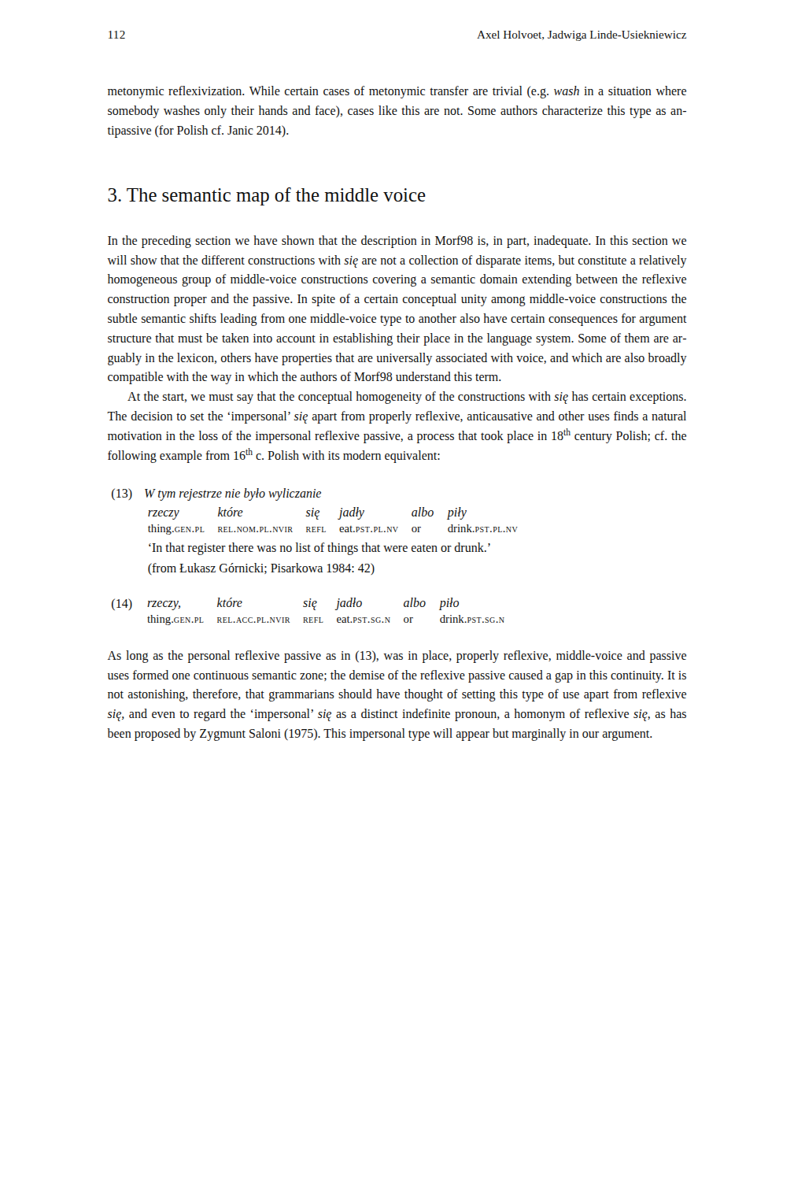112 Axel Holvoet, Jadwiga Linde-Usiekniewicz
metonymic reflexivization. While certain cases of metonymic transfer are trivial (e.g. wash in a situation where somebody washes only their hands and face), cases like this are not. Some authors characterize this type as antipassive (for Polish cf. Janic 2014).
3. The semantic map of the middle voice
In the preceding section we have shown that the description in Morf98 is, in part, inadequate. In this section we will show that the different constructions with się are not a collection of disparate items, but constitute a relatively homogeneous group of middle-voice constructions covering a semantic domain extending between the reflexive construction proper and the passive. In spite of a certain conceptual unity among middle-voice constructions the subtle semantic shifts leading from one middle-voice type to another also have certain consequences for argument structure that must be taken into account in establishing their place in the language system. Some of them are arguably in the lexicon, others have properties that are universally associated with voice, and which are also broadly compatible with the way in which the authors of Morf98 understand this term.
At the start, we must say that the conceptual homogeneity of the constructions with się has certain exceptions. The decision to set the ‘impersonal’ się apart from properly reflexive, anticausative and other uses finds a natural motivation in the loss of the impersonal reflexive passive, a process that took place in 18th century Polish; cf. the following example from 16th c. Polish with its modern equivalent:
(13) W tym rejestrze nie było wyliczanie
| rzeczy | które | się | jadły | albo | piły |
| thing. gen.pl | rel.nom.pl.nvir | refl | eat. pst.pl.nv | or | drink. pst.pl.nv |
‘In that register there was no list of things that were eaten or drunk.’
(from Łukasz Górnicki; Pisarkowa 1984: 42)
(14)
| rzeczy, | które | się | jadło | albo | piło |
| thing. gen.pl | rel.acc.pl.nvir | refl | eat. pst.sg.n | or | drink. pst.sg.n |
As long as the personal reflexive passive as in (13), was in place, properly reflexive, middle-voice and passive uses formed one continuous semantic zone; the demise of the reflexive passive caused a gap in this continuity. It is not astonishing, therefore, that grammarians should have thought of setting this type of use apart from reflexive się, and even to regard the ‘impersonal’ się as a distinct indefinite pronoun, a homonym of reflexive się, as has been proposed by Zygmunt Saloni (1975). This impersonal type will appear but marginally in our argument.